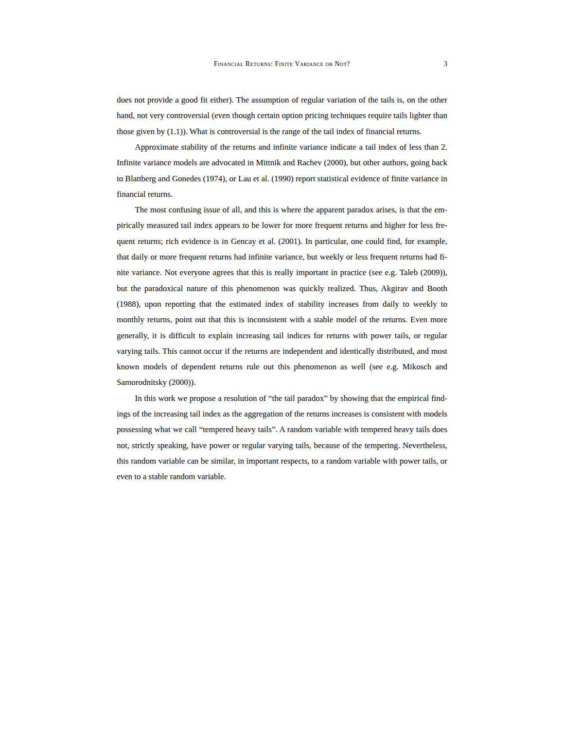Financial Returns: Finite Variance or Not? 3
does not provide a good fit either). The assumption of regular variation of the tails is, on the other hand, not very controversial (even though certain option pricing techniques require tails lighter than those given by (1.1)). What is controversial is the range of the tail index of financial returns.
Approximate stability of the returns and infinite variance indicate a tail index of less than 2. Infinite variance models are advocated in Mittnik and Rachev (2000), but other authors, going back to Blattberg and Gonedes (1974), or Lau et al. (1990) report statistical evidence of finite variance in financial returns.
The most confusing issue of all, and this is where the apparent paradox arises, is that the empirically measured tail index appears to be lower for more frequent returns and higher for less frequent returns; rich evidence is in Gencay et al. (2001). In particular, one could find, for example, that daily or more frequent returns had infinite variance, but weekly or less frequent returns had finite variance. Not everyone agrees that this is really important in practice (see e.g. Taleb (2009)), but the paradoxical nature of this phenomenon was quickly realized. Thus, Akgirav and Booth (1988), upon reporting that the estimated index of stability increases from daily to weekly to monthly returns, point out that this is inconsistent with a stable model of the returns. Even more generally, it is difficult to explain increasing tail indices for returns with power tails, or regular varying tails. This cannot occur if the returns are independent and identically distributed, and most known models of dependent returns rule out this phenomenon as well (see e.g. Mikosch and Samorodnitsky (2000)).
In this work we propose a resolution of “the tail paradox” by showing that the empirical findings of the increasing tail index as the aggregation of the returns increases is consistent with models possessing what we call “tempered heavy tails”. A random variable with tempered heavy tails does not, strictly speaking, have power or regular varying tails, because of the tempering. Nevertheless, this random variable can be similar, in important respects, to a random variable with power tails, or even to a stable random variable.